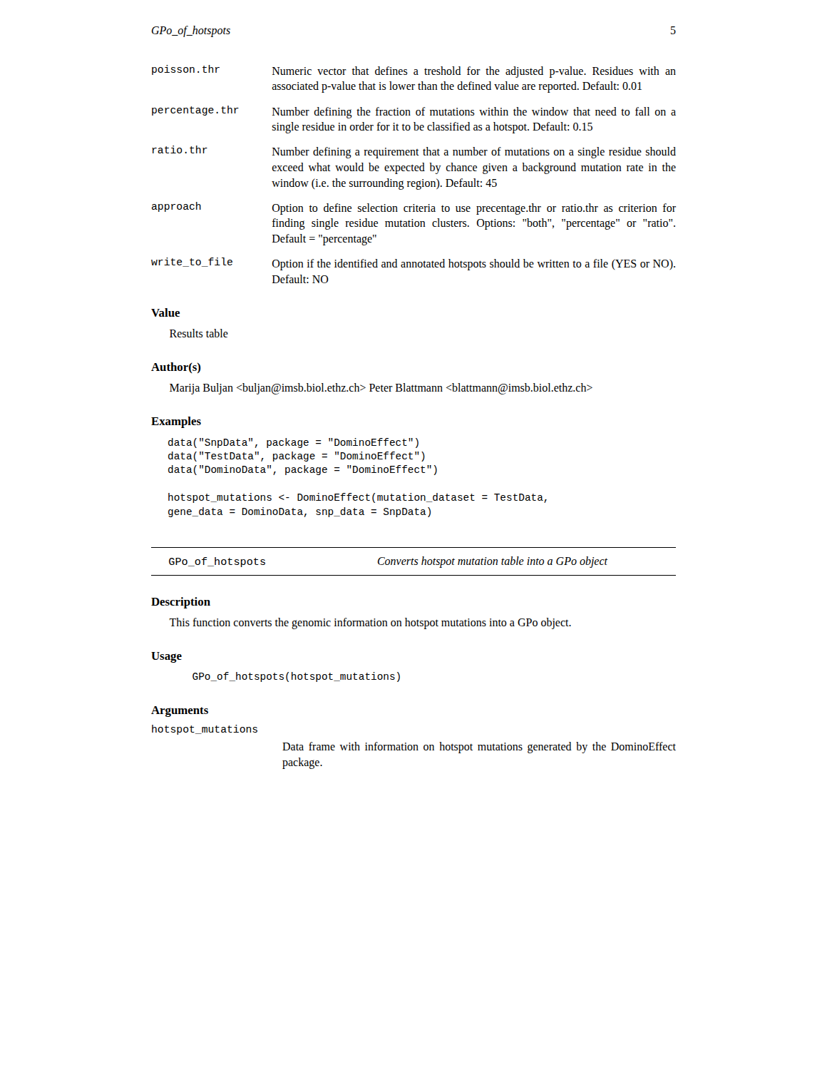GPo_of_hotspots 5
poisson.thr
Numeric vector that defines a treshold for the adjusted p-value. Residues with an associated p-value that is lower than the defined value are reported. Default: 0.01
percentage.thr
Number defining the fraction of mutations within the window that need to fall on a single residue in order for it to be classified as a hotspot. Default: 0.15
ratio.thr
Number defining a requirement that a number of mutations on a single residue should exceed what would be expected by chance given a background mutation rate in the window (i.e. the surrounding region). Default: 45
approach
Option to define selection criteria to use precentage.thr or ratio.thr as criterion for finding single residue mutation clusters. Options: "both", "percentage" or "ratio". Default = "percentage"
write_to_file
Option if the identified and annotated hotspots should be written to a file (YES or NO). Default: NO
Value
Results table
Author(s)
Marija Buljan <buljan@imsb.biol.ethz.ch> Peter Blattmann <blattmann@imsb.biol.ethz.ch>
Examples
data("SnpData", package = "DominoEffect")
data("TestData", package = "DominoEffect")
data("DominoData", package = "DominoEffect")

hotspot_mutations <- DominoEffect(mutation_dataset = TestData,
gene_data = DominoData, snp_data = SnpData)
GPo_of_hotspots Converts hotspot mutation table into a GPo object
Description
This function converts the genomic information on hotspot mutations into a GPo object.
Usage
    GPo_of_hotspots(hotspot_mutations)
Arguments
hotspot_mutations
Data frame with information on hotspot mutations generated by the DominoEffect package.